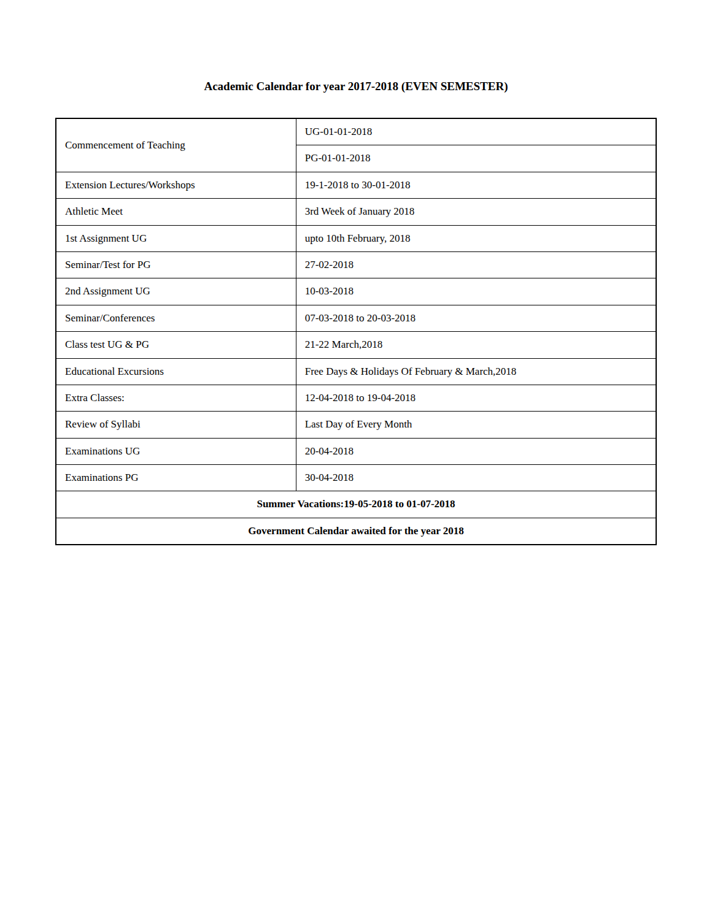Academic Calendar for year 2017-2018 (EVEN SEMESTER)
| Commencement of Teaching | UG-01-01-2018 |
| PG-01-01-2018 |
| Extension Lectures/Workshops | 19-1-2018 to 30-01-2018 |
| Athletic Meet | 3rd Week of January 2018 |
| 1st Assignment UG | upto 10th February, 2018 |
| Seminar/Test for PG | 27-02-2018 |
| 2nd Assignment UG | 10-03-2018 |
| Seminar/Conferences | 07-03-2018 to 20-03-2018 |
| Class test UG & PG | 21-22 March,2018 |
| Educational Excursions | Free Days & Holidays Of February & March,2018 |
| Extra Classes: | 12-04-2018 to 19-04-2018 |
| Review of Syllabi | Last Day of Every Month |
| Examinations UG | 20-04-2018 |
| Examinations PG | 30-04-2018 |
| Summer Vacations:19-05-2018 to 01-07-2018 |
| Government Calendar awaited for the year 2018 |